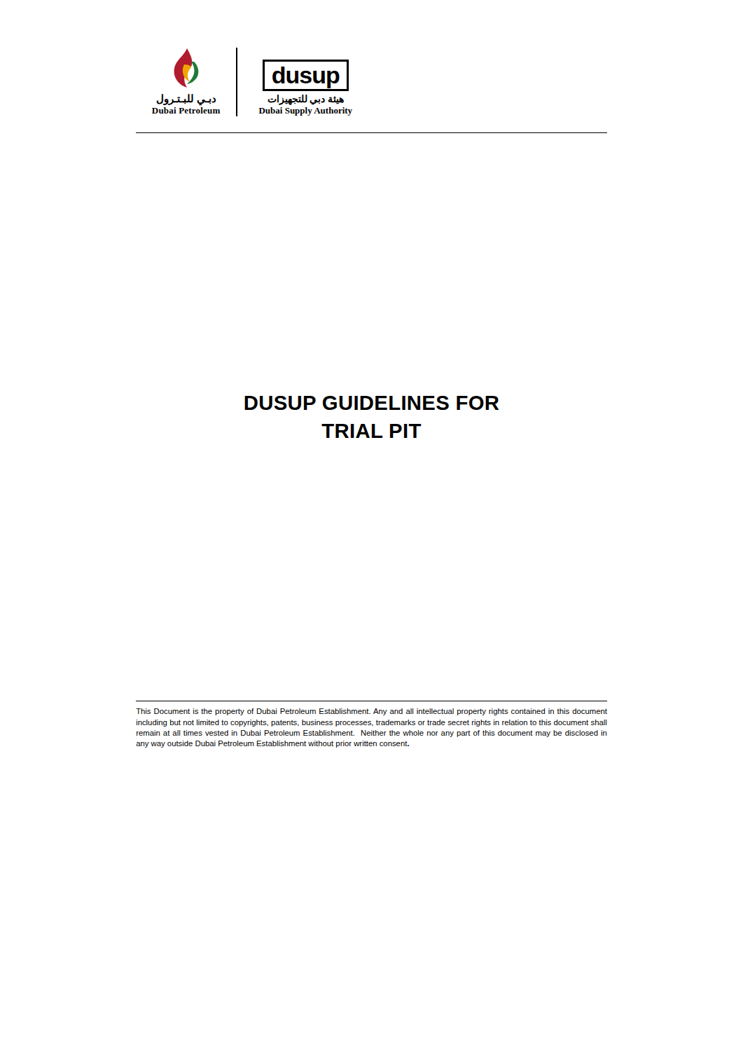دبـي للبـتـرول
Dubai Petroleum
dusup
هيئة دبي للتجهيزات
Dubai Supply Authority
DUSUP GUIDELINES FOR
TRIAL PIT
This Document is the property of Dubai Petroleum Establishment. Any and all intellectual property rights contained in this document including but not limited to copyrights, patents, business processes, trademarks or trade secret rights in relation to this document shall remain at all times vested in Dubai Petroleum Establishment. Neither the whole nor any part of this document may be disclosed in any way outside Dubai Petroleum Establishment without prior written consent.